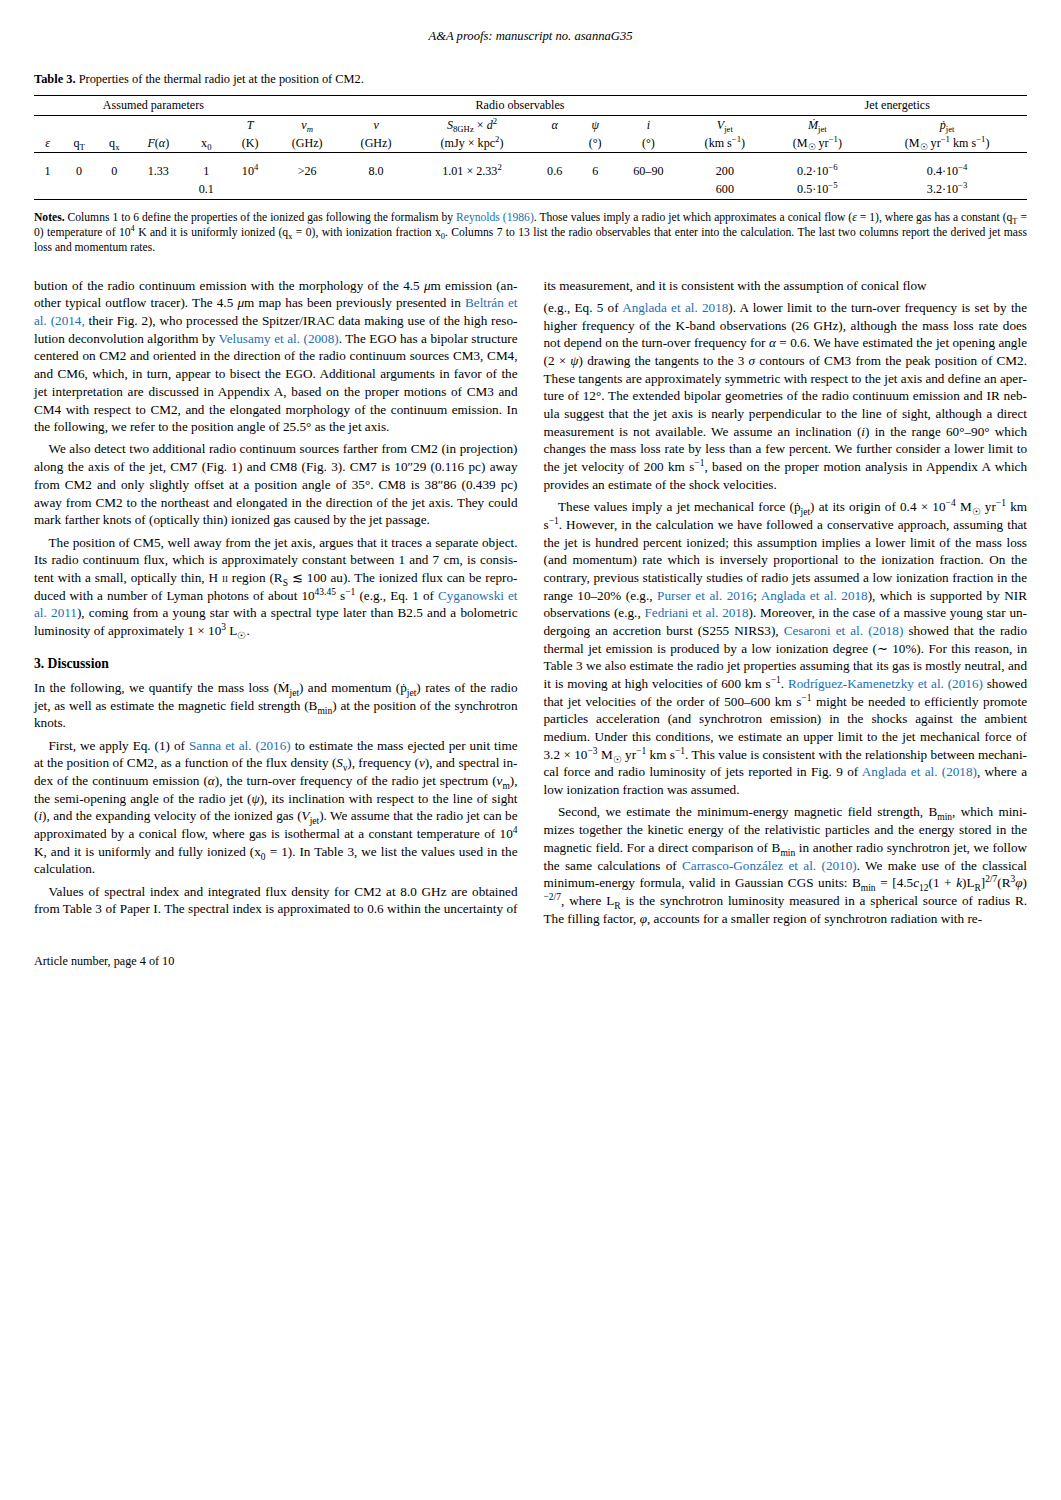A&A proofs: manuscript no. asannaG35
Table 3. Properties of the thermal radio jet at the position of CM2.
| Assumed parameters | Radio observables | Jet energetics |
| | | | | | T | ν m | ν | S 8GHz × d 2 | α | ψ | i | V jet | Ṁ jet | ṗ jet |
| ε | q T | q x | F ( α ) | x 0 | (K) | (GHz) | (GHz) | (mJy × kpc 2 ) | | (°) | (°) | (km s −1 ) | (M ☉ yr −1 ) | (M ☉ yr −1 km s −1 ) |
| 1 | 0 | 0 | 1.33 | 1 | 10 4 | >26 | 8.0 | 1.01 × 2.33 2 | 0.6 | 6 | 60–90 | 200 | 0.2·10 −6 | 0.4·10 −4 |
| | | | | 0.1 | | | | | | | | 600 | 0.5·10 −5 | 3.2·10 −3 |
Notes. Columns 1 to 6 define the properties of the ionized gas following the formalism by Reynolds (1986). Those values imply a radio jet which approximates a conical flow (ε = 1), where gas has a constant (qT = 0) temperature of 104 K and it is uniformly ionized (qx = 0), with ionization fraction x0. Columns 7 to 13 list the radio observables that enter into the calculation. The last two columns report the derived jet mass loss and momentum rates.
bution of the radio continuum emission with the morphology of the 4.5 μm emission (another typical outflow tracer). The 4.5 μm map has been previously presented in Beltrán et al. (2014, their Fig. 2), who processed the Spitzer/IRAC data making use of the high resolution deconvolution algorithm by Velusamy et al. (2008). The EGO has a bipolar structure centered on CM2 and oriented in the direction of the radio continuum sources CM3, CM4, and CM6, which, in turn, appear to bisect the EGO. Additional arguments in favor of the jet interpretation are discussed in Appendix A, based on the proper motions of CM3 and CM4 with respect to CM2, and the elongated morphology of the continuum emission. In the following, we refer to the position angle of 25.5° as the jet axis.
We also detect two additional radio continuum sources farther from CM2 (in projection) along the axis of the jet, CM7 (Fig. 1) and CM8 (Fig. 3). CM7 is 10″29 (0.116 pc) away from CM2 and only slightly offset at a position angle of 35°. CM8 is 38″86 (0.439 pc) away from CM2 to the northeast and elongated in the direction of the jet axis. They could mark farther knots of (optically thin) ionized gas caused by the jet passage.
The position of CM5, well away from the jet axis, argues that it traces a separate object. Its radio continuum flux, which is approximately constant between 1 and 7 cm, is consistent with a small, optically thin, H ii region (RS ≲ 100 au). The ionized flux can be reproduced with a number of Lyman photons of about 1043.45 s−1 (e.g., Eq. 1 of Cyganowski et al. 2011), coming from a young star with a spectral type later than B2.5 and a bolometric luminosity of approximately 1 × 103 L☉.
3. Discussion
In the following, we quantify the mass loss (Ṁjet) and momentum (ṗjet) rates of the radio jet, as well as estimate the magnetic field strength (Bmin) at the position of the synchrotron knots.
First, we apply Eq. (1) of Sanna et al. (2016) to estimate the mass ejected per unit time at the position of CM2, as a function of the flux density (Sν), frequency (ν), and spectral index of the continuum emission (α), the turn-over frequency of the radio jet spectrum (νm), the semi-opening angle of the radio jet (ψ), its inclination with respect to the line of sight (i), and the expanding velocity of the ionized gas (Vjet). We assume that the radio jet can be approximated by a conical flow, where gas is isothermal at a constant temperature of 104 K, and it is uniformly and fully ionized (x0 = 1). In Table 3, we list the values used in the calculation.
Values of spectral index and integrated flux density for CM2 at 8.0 GHz are obtained from Table 3 of Paper I. The spectral index is approximated to 0.6 within the uncertainty of its measurement, and it is consistent with the assumption of conical flow
(e.g., Eq. 5 of Anglada et al. 2018). A lower limit to the turn-over frequency is set by the higher frequency of the K-band observations (26 GHz), although the mass loss rate does not depend on the turn-over frequency for α = 0.6. We have estimated the jet opening angle (2 × ψ) drawing the tangents to the 3 σ contours of CM3 from the peak position of CM2. These tangents are approximately symmetric with respect to the jet axis and define an aperture of 12°. The extended bipolar geometries of the radio continuum emission and IR nebula suggest that the jet axis is nearly perpendicular to the line of sight, although a direct measurement is not available. We assume an inclination (i) in the range 60°–90° which changes the mass loss rate by less than a few percent. We further consider a lower limit to the jet velocity of 200 km s−1, based on the proper motion analysis in Appendix A which provides an estimate of the shock velocities.
These values imply a jet mechanical force (ṗjet) at its origin of 0.4 × 10−4 M☉ yr−1 km s−1. However, in the calculation we have followed a conservative approach, assuming that the jet is hundred percent ionized; this assumption implies a lower limit of the mass loss (and momentum) rate which is inversely proportional to the ionization fraction. On the contrary, previous statistically studies of radio jets assumed a low ionization fraction in the range 10–20% (e.g., Purser et al. 2016; Anglada et al. 2018), which is supported by NIR observations (e.g., Fedriani et al. 2018). Moreover, in the case of a massive young star undergoing an accretion burst (S255 NIRS3), Cesaroni et al. (2018) showed that the radio thermal jet emission is produced by a low ionization degree (∼ 10%). For this reason, in Table 3 we also estimate the radio jet properties assuming that its gas is mostly neutral, and it is moving at high velocities of 600 km s−1. Rodríguez-Kamenetzky et al. (2016) showed that jet velocities of the order of 500–600 km s−1 might be needed to efficiently promote particles acceleration (and synchrotron emission) in the shocks against the ambient medium. Under this conditions, we estimate an upper limit to the jet mechanical force of 3.2 × 10−3 M☉ yr−1 km s−1. This value is consistent with the relationship between mechanical force and radio luminosity of jets reported in Fig. 9 of Anglada et al. (2018), where a low ionization fraction was assumed.
Second, we estimate the minimum-energy magnetic field strength, Bmin, which minimizes together the kinetic energy of the relativistic particles and the energy stored in the magnetic field. For a direct comparison of Bmin in another radio synchrotron jet, we follow the same calculations of Carrasco-González et al. (2010). We make use of the classical minimum-energy formula, valid in Gaussian CGS units: Bmin = [4.5c12(1 + k)LR]2/7(R3φ)−2/7, where LR is the synchrotron luminosity measured in a spherical source of radius R. The filling factor, φ, accounts for a smaller region of synchrotron radiation with re-
Article number, page 4 of 10